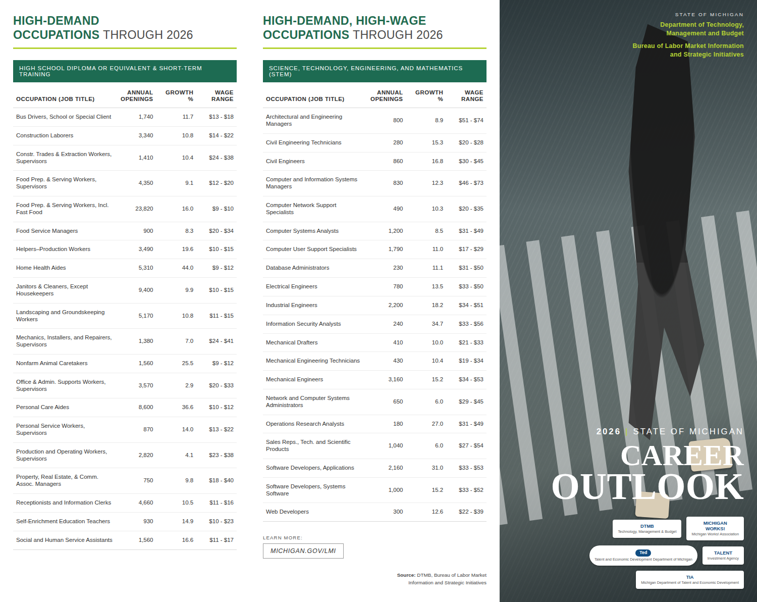HIGH-DEMAND
OCCUPATIONS THROUGH 2026
HIGH SCHOOL DIPLOMA OR EQUIVALENT & SHORT-TERM TRAINING
| Occupation (Job Title) | Annual Openings | Growth % | Wage Range |
| --- | --- | --- | --- |
| Bus Drivers, School or Special Client | 1,740 | 11.7 | $13 - $18 |
| Construction Laborers | 3,340 | 10.8 | $14 - $22 |
| Constr. Trades & Extraction Workers, Supervisors | 1,410 | 10.4 | $24 - $38 |
| Food Prep. & Serving Workers, Supervisors | 4,350 | 9.1 | $12 - $20 |
| Food Prep. & Serving Workers, Incl. Fast Food | 23,820 | 16.0 | $9 - $10 |
| Food Service Managers | 900 | 8.3 | $20 - $34 |
| Helpers–Production Workers | 3,490 | 19.6 | $10 - $15 |
| Home Health Aides | 5,310 | 44.0 | $9 - $12 |
| Janitors & Cleaners, Except Housekeepers | 9,400 | 9.9 | $10 - $15 |
| Landscaping and Groundskeeping Workers | 5,170 | 10.8 | $11 - $15 |
| Mechanics, Installers, and Repairers, Supervisors | 1,380 | 7.0 | $24 - $41 |
| Nonfarm Animal Caretakers | 1,560 | 25.5 | $9 - $12 |
| Office & Admin. Supports Workers, Supervisors | 3,570 | 2.9 | $20 - $33 |
| Personal Care Aides | 8,600 | 36.6 | $10 - $12 |
| Personal Service Workers, Supervisors | 870 | 14.0 | $13 - $22 |
| Production and Operating Workers, Supervisors | 2,820 | 4.1 | $23 - $38 |
| Property, Real Estate, & Comm. Assoc. Managers | 750 | 9.8 | $18 - $40 |
| Receptionists and Information Clerks | 4,660 | 10.5 | $11 - $16 |
| Self-Enrichment Education Teachers | 930 | 14.9 | $10 - $23 |
| Social and Human Service Assistants | 1,560 | 16.6 | $11 - $17 |
HIGH-DEMAND, HIGH-WAGE
OCCUPATIONS THROUGH 2026
SCIENCE, TECHNOLOGY, ENGINEERING, AND MATHEMATICS (STEM)
| Occupation (Job Title) | Annual Openings | Growth % | Wage Range |
| --- | --- | --- | --- |
| Architectural and Engineering Managers | 800 | 8.9 | $51 - $74 |
| Civil Engineering Technicians | 280 | 15.3 | $20 - $28 |
| Civil Engineers | 860 | 16.8 | $30 - $45 |
| Computer and Information Systems Managers | 830 | 12.3 | $46 - $73 |
| Computer Network Support Specialists | 490 | 10.3 | $20 - $35 |
| Computer Systems Analysts | 1,200 | 8.5 | $31 - $49 |
| Computer User Support Specialists | 1,790 | 11.0 | $17 - $29 |
| Database Administrators | 230 | 11.1 | $31 - $50 |
| Electrical Engineers | 780 | 13.5 | $33 - $50 |
| Industrial Engineers | 2,200 | 18.2 | $34 - $51 |
| Information Security Analysts | 240 | 34.7 | $33 - $56 |
| Mechanical Drafters | 410 | 10.0 | $21 - $33 |
| Mechanical Engineering Technicians | 430 | 10.4 | $19 - $34 |
| Mechanical Engineers | 3,160 | 15.2 | $34 - $53 |
| Network and Computer Systems Administrators | 650 | 6.0 | $29 - $45 |
| Operations Research Analysts | 180 | 27.0 | $31 - $49 |
| Sales Reps., Tech. and Scientific Products | 1,040 | 6.0 | $27 - $54 |
| Software Developers, Applications | 2,160 | 31.0 | $33 - $53 |
| Software Developers, Systems Software | 1,000 | 15.2 | $33 - $52 |
| Web Developers | 300 | 12.6 | $22 - $39 |
Learn more:
MICHIGAN.GOV/LMI
Source: DTMB, Bureau of Labor Market
Information and Strategic Initiatives
State of Michigan
Department of Technology,
Management and Budget
Bureau of Labor Market Information
and Strategic Initiatives
2026|STATE OF MICHIGAN
CAREER OUTLOOK
DTMBTechnology, Management & Budget
MICHIGAN
WORKS!Michigan Works! Association
Ted Talent and Economic Development Department of Michigan
TALENTInvestment Agency
TIAMichigan Department of Talent and Economic Development